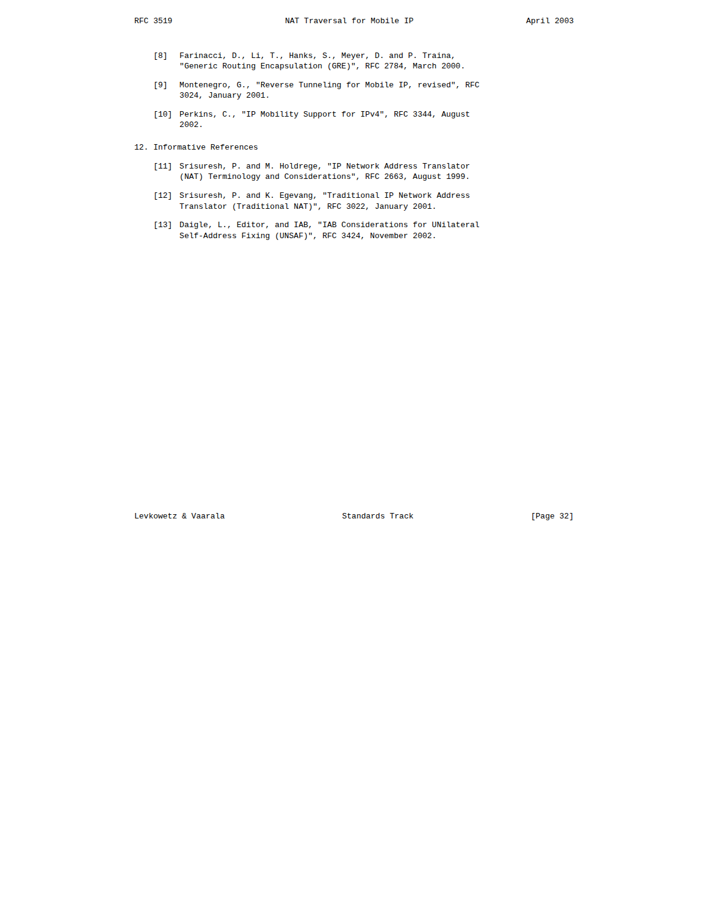RFC 3519 NAT Traversal for Mobile IP April 2003
[8] Farinacci, D., Li, T., Hanks, S., Meyer, D. and P. Traina,
"Generic Routing Encapsulation (GRE)", RFC 2784, March 2000.
[9] Montenegro, G., "Reverse Tunneling for Mobile IP, revised", RFC
3024, January 2001.
[10] Perkins, C., "IP Mobility Support for IPv4", RFC 3344, August
2002.
12. Informative References
[11] Srisuresh, P. and M. Holdrege, "IP Network Address Translator
(NAT) Terminology and Considerations", RFC 2663, August 1999.
[12] Srisuresh, P. and K. Egevang, "Traditional IP Network Address
Translator (Traditional NAT)", RFC 3022, January 2001.
[13] Daigle, L., Editor, and IAB, "IAB Considerations for UNilateral
Self-Address Fixing (UNSAF)", RFC 3424, November 2002.
Levkowetz & Vaarala Standards Track [Page 32]